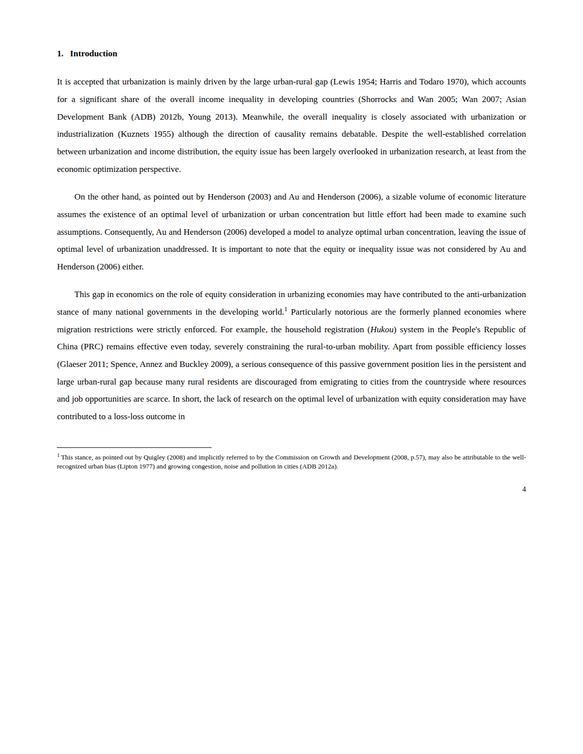1. Introduction
It is accepted that urbanization is mainly driven by the large urban-rural gap (Lewis 1954; Harris and Todaro 1970), which accounts for a significant share of the overall income inequality in developing countries (Shorrocks and Wan 2005; Wan 2007; Asian Development Bank (ADB) 2012b, Young 2013). Meanwhile, the overall inequality is closely associated with urbanization or industrialization (Kuznets 1955) although the direction of causality remains debatable. Despite the well-established correlation between urbanization and income distribution, the equity issue has been largely overlooked in urbanization research, at least from the economic optimization perspective.
On the other hand, as pointed out by Henderson (2003) and Au and Henderson (2006), a sizable volume of economic literature assumes the existence of an optimal level of urbanization or urban concentration but little effort had been made to examine such assumptions. Consequently, Au and Henderson (2006) developed a model to analyze optimal urban concentration, leaving the issue of optimal level of urbanization unaddressed. It is important to note that the equity or inequality issue was not considered by Au and Henderson (2006) either.
This gap in economics on the role of equity consideration in urbanizing economies may have contributed to the anti-urbanization stance of many national governments in the developing world.1 Particularly notorious are the formerly planned economies where migration restrictions were strictly enforced. For example, the household registration (Hukou) system in the People's Republic of China (PRC) remains effective even today, severely constraining the rural-to-urban mobility. Apart from possible efficiency losses (Glaeser 2011; Spence, Annez and Buckley 2009), a serious consequence of this passive government position lies in the persistent and large urban-rural gap because many rural residents are discouraged from emigrating to cities from the countryside where resources and job opportunities are scarce. In short, the lack of research on the optimal level of urbanization with equity consideration may have contributed to a loss-loss outcome in
1This stance, as pointed out by Quigley (2008) and implicitly referred to by the Commission on Growth and Development (2008, p.57), may also be attributable to the well-recognized urban bias (Lipton 1977) and growing congestion, noise and pollution in cities (ADB 2012a).
4